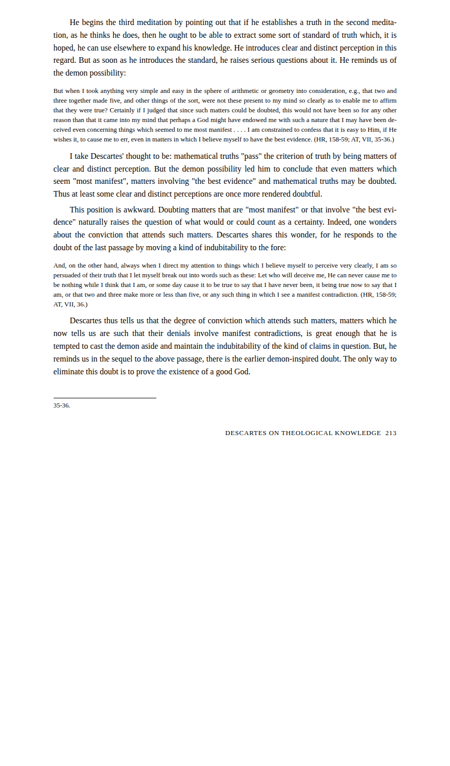He begins the third meditation by pointing out that if he establishes a truth in the second meditation, as he thinks he does, then he ought to be able to extract some sort of standard of truth which, it is hoped, he can use elsewhere to expand his knowledge. He introduces clear and distinct perception in this regard. But as soon as he introduces the standard, he raises serious questions about it. He reminds us of the demon possibility:
But when I took anything very simple and easy in the sphere of arithmetic or geometry into consideration, e.g., that two and three together made five, and other things of the sort, were not these present to my mind so clearly as to enable me to affirm that they were true? Certainly if I judged that since such matters could be doubted, this would not have been so for any other reason than that it came into my mind that perhaps a God might have endowed me with such a nature that I may have been deceived even concerning things which seemed to me most manifest . . . . I am constrained to confess that it is easy to Him, if He wishes it, to cause me to err, even in matters in which I believe myself to have the best evidence. (HR, 158-59; AT, VII, 35-36.)
I take Descartes' thought to be: mathematical truths "pass" the criterion of truth by being matters of clear and distinct perception. But the demon possibility led him to conclude that even matters which seem "most manifest", matters involving "the best evidence" and mathematical truths may be doubted. Thus at least some clear and distinct perceptions are once more rendered doubtful.
This position is awkward. Doubting matters that are "most manifest" or that involve "the best evidence" naturally raises the question of what would or could count as a certainty. Indeed, one wonders about the conviction that attends such matters. Descartes shares this wonder, for he responds to the doubt of the last passage by moving a kind of indubitability to the fore:
And, on the other hand, always when I direct my attention to things which I believe myself to perceive very clearly, I am so persuaded of their truth that I let myself break out into words such as these: Let who will deceive me, He can never cause me to be nothing while I think that I am, or some day cause it to be true to say that I have never been, it being true now to say that I am, or that two and three make more or less than five, or any such thing in which I see a manifest contradiction. (HR, 158-59; AT, VII, 36.)
Descartes thus tells us that the degree of conviction which attends such matters, matters which he now tells us are such that their denials involve manifest contradictions, is great enough that he is tempted to cast the demon aside and maintain the indubitability of the kind of claims in question. But, he reminds us in the sequel to the above passage, there is the earlier demon-inspired doubt. The only way to eliminate this doubt is to prove the existence of a good God.
35-36.
DESCARTES ON THEOLOGICAL KNOWLEDGE 213